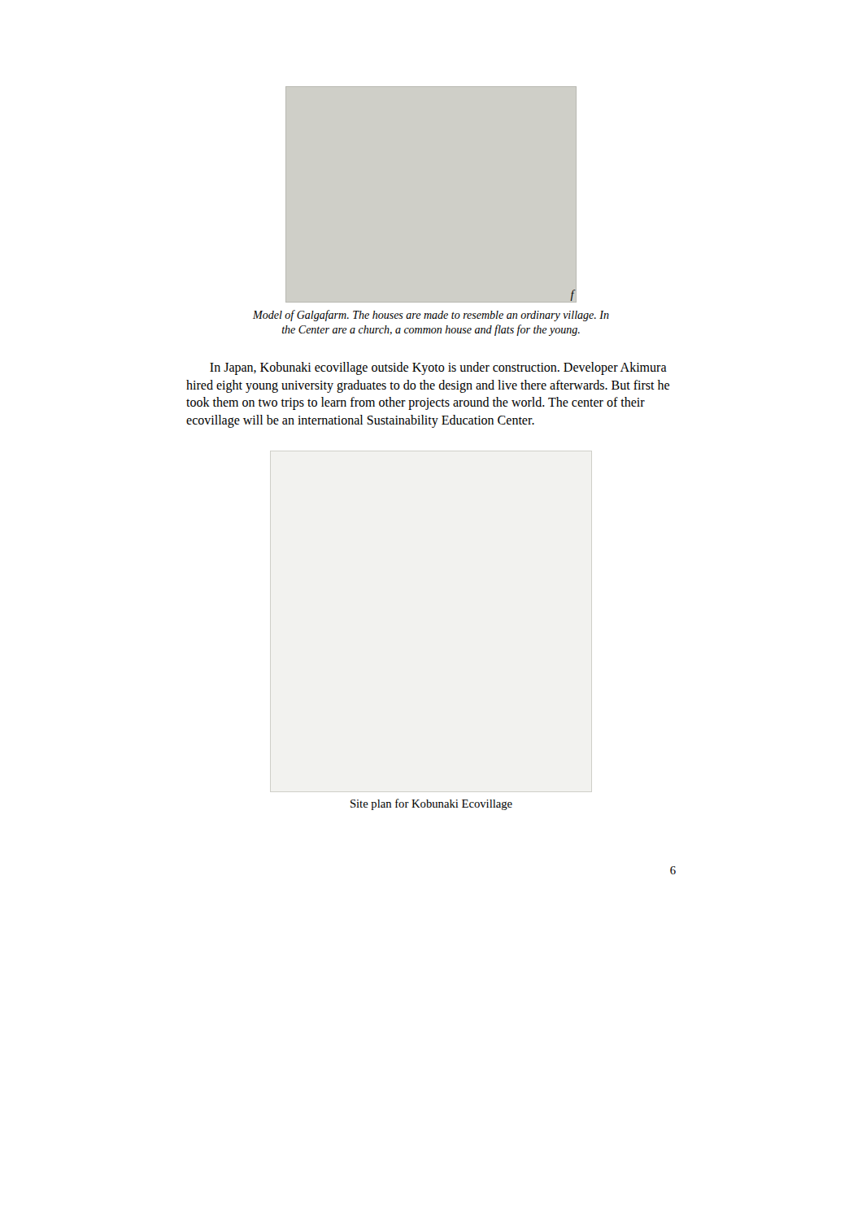f
Model of Galgafarm. The houses are made to resemble an ordinary village. In the Center are a church, a common house and flats for the young.
In Japan, Kobunaki ecovillage outside Kyoto is under construction. Developer Akimura hired eight young university graduates to do the design and live there afterwards. But first he took them on two trips to learn from other projects around the world. The center of their ecovillage will be an international Sustainability Education Center.
Site plan for Kobunaki Ecovillage
6